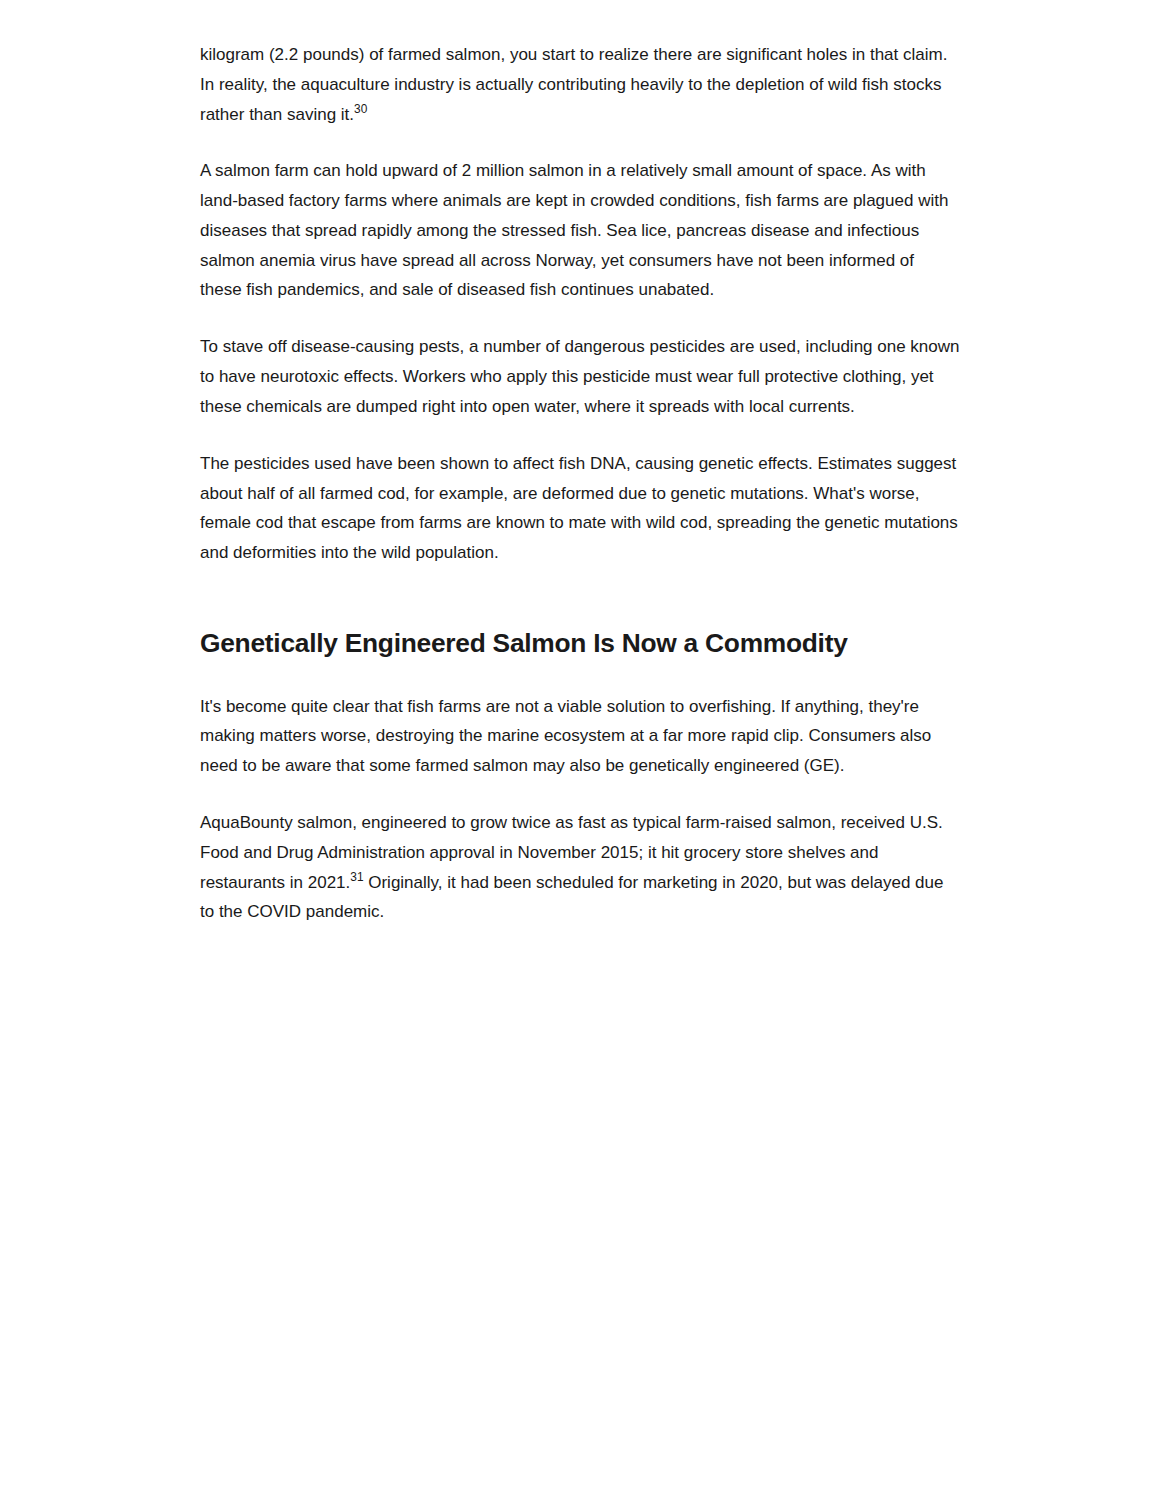kilogram (2.2 pounds) of farmed salmon, you start to realize there are significant holes in that claim. In reality, the aquaculture industry is actually contributing heavily to the depletion of wild fish stocks rather than saving it.30
A salmon farm can hold upward of 2 million salmon in a relatively small amount of space. As with land-based factory farms where animals are kept in crowded conditions, fish farms are plagued with diseases that spread rapidly among the stressed fish. Sea lice, pancreas disease and infectious salmon anemia virus have spread all across Norway, yet consumers have not been informed of these fish pandemics, and sale of diseased fish continues unabated.
To stave off disease-causing pests, a number of dangerous pesticides are used, including one known to have neurotoxic effects. Workers who apply this pesticide must wear full protective clothing, yet these chemicals are dumped right into open water, where it spreads with local currents.
The pesticides used have been shown to affect fish DNA, causing genetic effects. Estimates suggest about half of all farmed cod, for example, are deformed due to genetic mutations. What's worse, female cod that escape from farms are known to mate with wild cod, spreading the genetic mutations and deformities into the wild population.
Genetically Engineered Salmon Is Now a Commodity
It's become quite clear that fish farms are not a viable solution to overfishing. If anything, they're making matters worse, destroying the marine ecosystem at a far more rapid clip. Consumers also need to be aware that some farmed salmon may also be genetically engineered (GE).
AquaBounty salmon, engineered to grow twice as fast as typical farm-raised salmon, received U.S. Food and Drug Administration approval in November 2015; it hit grocery store shelves and restaurants in 2021.31 Originally, it had been scheduled for marketing in 2020, but was delayed due to the COVID pandemic.